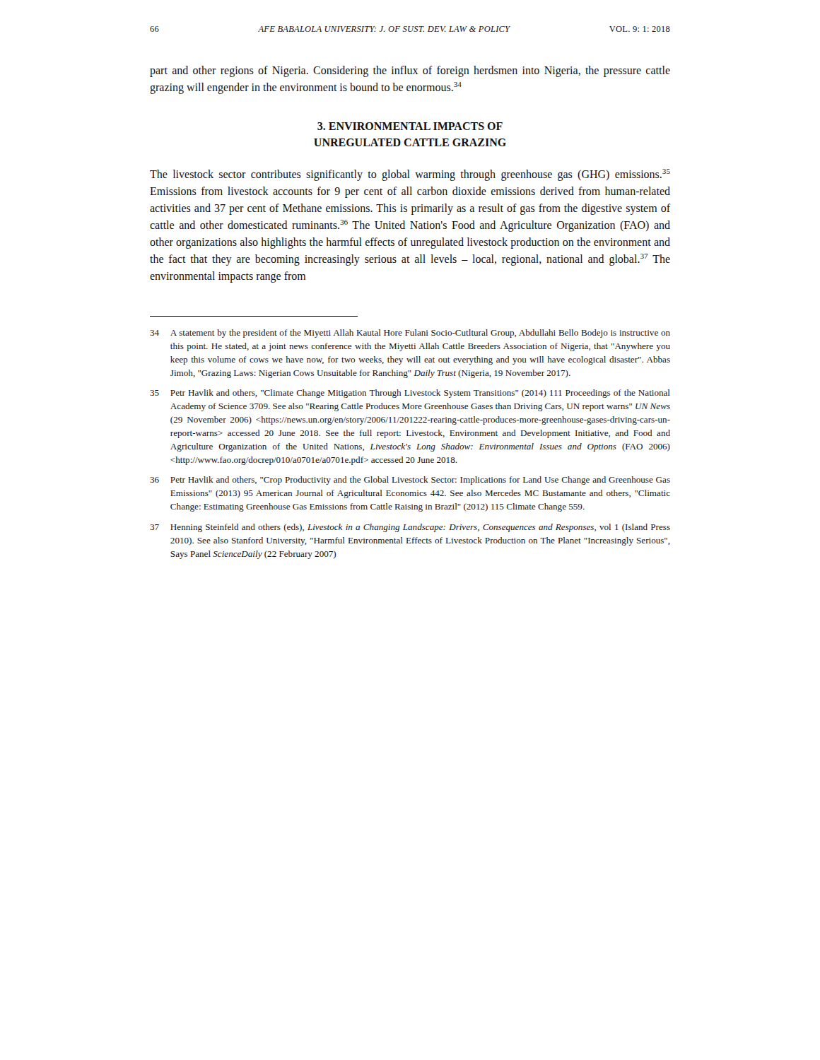66 Afe Babalola University: J. of Sust. Dev. Law & Policy Vol. 9: 1: 2018
part and other regions of Nigeria. Considering the influx of foreign herdsmen into Nigeria, the pressure cattle grazing will engender in the environment is bound to be enormous.34
3. Environmental Impacts of
Unregulated Cattle Grazing
The livestock sector contributes significantly to global warming through greenhouse gas (GHG) emissions.35 Emissions from livestock accounts for 9 per cent of all carbon dioxide emissions derived from human-related activities and 37 per cent of Methane emissions. This is primarily as a result of gas from the digestive system of cattle and other domesticated ruminants.36 The United Nation's Food and Agriculture Organization (FAO) and other organizations also highlights the harmful effects of unregulated livestock production on the environment and the fact that they are becoming increasingly serious at all levels – local, regional, national and global.37 The environmental impacts range from
A statement by the president of the Miyetti Allah Kautal Hore Fulani Socio-Cutltural Group, Abdullahi Bello Bodejo is instructive on this point. He stated, at a joint news conference with the Miyetti Allah Cattle Breeders Association of Nigeria, that "Anywhere you keep this volume of cows we have now, for two weeks, they will eat out everything and you will have ecological disaster". Abbas Jimoh, "Grazing Laws: Nigerian Cows Unsuitable for Ranching" Daily Trust (Nigeria, 19 November 2017).
Petr Havlik and others, "Climate Change Mitigation Through Livestock System Transitions" (2014) 111 Proceedings of the National Academy of Science 3709. See also "Rearing Cattle Produces More Greenhouse Gases than Driving Cars, UN report warns" UN News (29 November 2006) <https://news.un.org/en/story/2006/11/201222-rearing-cattle-produces-more-greenhouse-gases-driving-cars-un-report-warns> accessed 20 June 2018. See the full report: Livestock, Environment and Development Initiative, and Food and Agriculture Organization of the United Nations, Livestock's Long Shadow: Environmental Issues and Options (FAO 2006) <http://www.fao.org/docrep/010/a0701e/a0701e.pdf> accessed 20 June 2018.
Petr Havlik and others, "Crop Productivity and the Global Livestock Sector: Implications for Land Use Change and Greenhouse Gas Emissions" (2013) 95 American Journal of Agricultural Economics 442. See also Mercedes MC Bustamante and others, "Climatic Change: Estimating Greenhouse Gas Emissions from Cattle Raising in Brazil" (2012) 115 Climate Change 559.
Henning Steinfeld and others (eds), Livestock in a Changing Landscape: Drivers, Consequences and Responses, vol 1 (Island Press 2010). See also Stanford University, "Harmful Environmental Effects of Livestock Production on The Planet "Increasingly Serious", Says Panel ScienceDaily (22 February 2007)